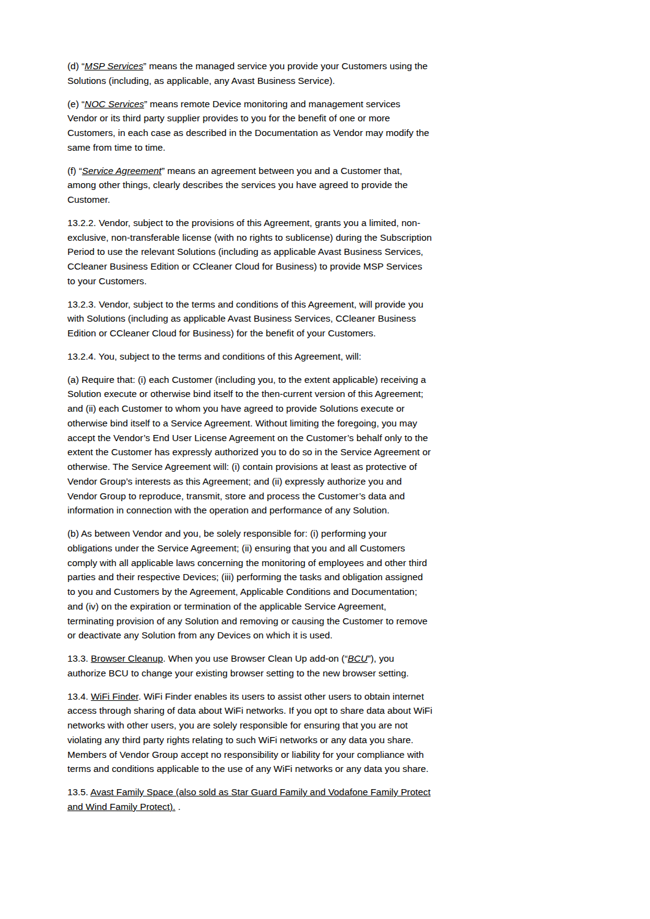(d) “MSP Services” means the managed service you provide your Customers using the Solutions (including, as applicable, any Avast Business Service).
(e) “NOC Services” means remote Device monitoring and management services Vendor or its third party supplier provides to you for the benefit of one or more Customers, in each case as described in the Documentation as Vendor may modify the same from time to time.
(f) “Service Agreement” means an agreement between you and a Customer that, among other things, clearly describes the services you have agreed to provide the Customer.
13.2.2. Vendor, subject to the provisions of this Agreement, grants you a limited, non-exclusive, non-transferable license (with no rights to sublicense) during the Subscription Period to use the relevant Solutions (including as applicable Avast Business Services, CCleaner Business Edition or CCleaner Cloud for Business) to provide MSP Services to your Customers.
13.2.3. Vendor, subject to the terms and conditions of this Agreement, will provide you with Solutions (including as applicable Avast Business Services, CCleaner Business Edition or CCleaner Cloud for Business) for the benefit of your Customers.
13.2.4. You, subject to the terms and conditions of this Agreement, will:
(a) Require that: (i) each Customer (including you, to the extent applicable) receiving a Solution execute or otherwise bind itself to the then-current version of this Agreement; and (ii) each Customer to whom you have agreed to provide Solutions execute or otherwise bind itself to a Service Agreement. Without limiting the foregoing, you may accept the Vendor’s End User License Agreement on the Customer’s behalf only to the extent the Customer has expressly authorized you to do so in the Service Agreement or otherwise. The Service Agreement will: (i) contain provisions at least as protective of Vendor Group’s interests as this Agreement; and (ii) expressly authorize you and Vendor Group to reproduce, transmit, store and process the Customer’s data and information in connection with the operation and performance of any Solution.
(b) As between Vendor and you, be solely responsible for: (i) performing your obligations under the Service Agreement; (ii) ensuring that you and all Customers comply with all applicable laws concerning the monitoring of employees and other third parties and their respective Devices; (iii) performing the tasks and obligation assigned to you and Customers by the Agreement, Applicable Conditions and Documentation; and (iv) on the expiration or termination of the applicable Service Agreement, terminating provision of any Solution and removing or causing the Customer to remove or deactivate any Solution from any Devices on which it is used.
13.3. Browser Cleanup. When you use Browser Clean Up add-on (“BCU”), you authorize BCU to change your existing browser setting to the new browser setting.
13.4. WiFi Finder. WiFi Finder enables its users to assist other users to obtain internet access through sharing of data about WiFi networks. If you opt to share data about WiFi networks with other users, you are solely responsible for ensuring that you are not violating any third party rights relating to such WiFi networks or any data you share. Members of Vendor Group accept no responsibility or liability for your compliance with terms and conditions applicable to the use of any WiFi networks or any data you share.
13.5. Avast Family Space (also sold as Star Guard Family and Vodafone Family Protect and Wind Family Protect). .